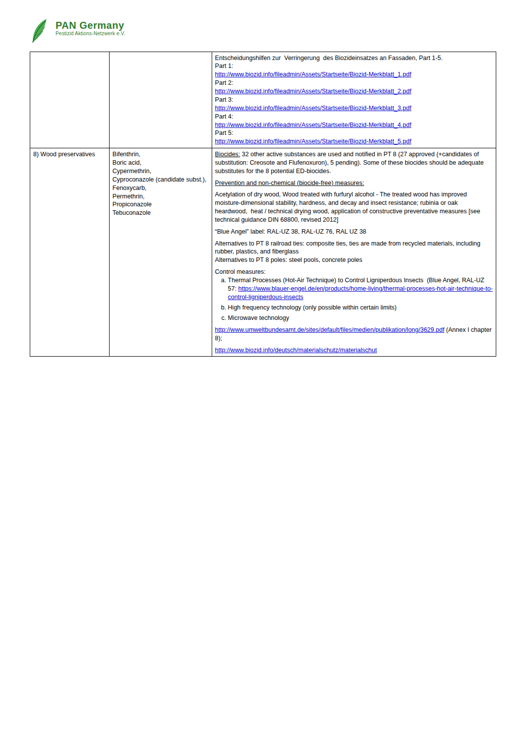PAN Germany
Pestizid Aktions-Netzwerk e.V.
| | | Entscheidungshilfen zur Verringerung des Biozideinsatzes an Fassaden, Part 1-5. Part 1: http://www.biozid.info/fileadmin/Assets/Startseite/Biozid-Merkblatt_1.pdf Part 2: http://www.biozid.info/fileadmin/Assets/Startseite/Biozid-Merkblatt_2.pdf Part 3: http://www.biozid.info/fileadmin/Assets/Startseite/Biozid-Merkblatt_3.pdf Part 4: http://www.biozid.info/fileadmin/Assets/Startseite/Biozid-Merkblatt_4.pdf Part 5: http://www.biozid.info/fileadmin/Assets/Startseite/Biozid-Merkblatt_5.pdf |
| 8) Wood preservatives | Bifenthrin, Boric acid, Cypermethrin, Cyproconazole (candidate subst.), Fenoxycarb, Permethrin, Propiconazole Tebuconazole | Biocides: 32 other active substances are used and notified in PT 8 (27 approved (+candidates of substitution: Creosote and Flufenoxuron), 5 pending). Some of these biocides should be adequate substitutes for the 8 potential ED-biocides. Prevention and non-chemical (biocide-free) measures: Acetylation of dry wood, Wood treated with furfuryl alcohol - The treated wood has improved moisture-dimensional stability, hardness, and decay and insect resistance; rubinia or oak heardwood, heat / technical drying wood, application of constructive preventative measures [see technical guidance DIN 68800, revised 2012] “Blue Angel” label: RAL-UZ 38, RAL-UZ 76, RAL UZ 38 Alternatives to PT 8 railroad ties: composite ties, ties are made from recycled materials, including rubber, plastics, and fiberglass Alternatives to PT 8 poles: steel pools, concrete poles Control measures: Thermal Processes (Hot-Air Technique) to Control Ligniperdous Insects (Blue Angel, RAL-UZ 57: https://www.blauer-engel.de/en/products/home-living/thermal-processes-hot-air-technique-to-control-ligniperdous-insects High frequency technology (only possible within certain limits) Microwave technology http://www.umweltbundesamt.de/sites/default/files/medien/publikation/long/3629.pdf (Annex I chapter 8); http://www.biozid.info/deutsch/materialschutz/materialschut |